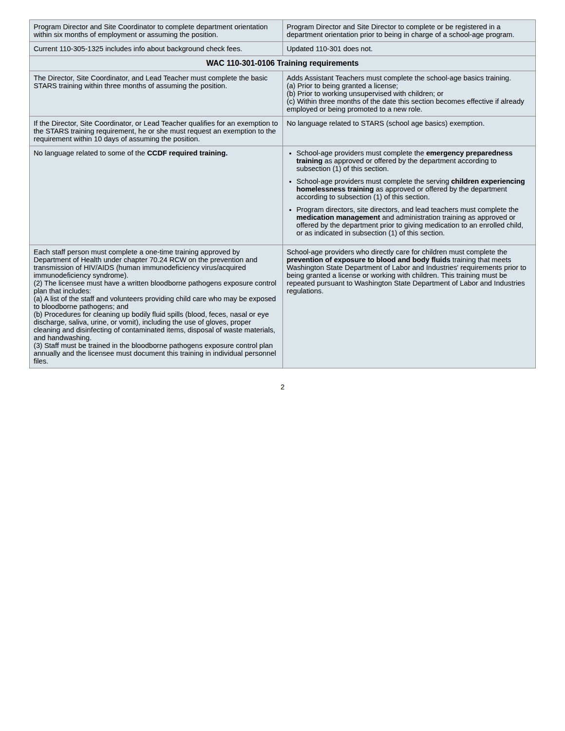| Program Director and Site Coordinator to complete department orientation within six months of employment or assuming the position. | Program Director and Site Director to complete or be registered in a department orientation prior to being in charge of a school-age program. |
| Current 110-305-1325 includes info about background check fees. | Updated 110-301 does not. |
| WAC 110-301-0106 Training requirements |
| The Director, Site Coordinator, and Lead Teacher must complete the basic STARS training within three months of assuming the position. | Adds Assistant Teachers must complete the school-age basics training. (a) Prior to being granted a license; (b) Prior to working unsupervised with children; or (c) Within three months of the date this section becomes effective if already employed or being promoted to a new role. |
| If the Director, Site Coordinator, or Lead Teacher qualifies for an exemption to the STARS training requirement, he or she must request an exemption to the requirement within 10 days of assuming the position. | No language related to STARS (school age basics) exemption. |
| No language related to some of the CCDF required training. | School-age providers must complete the emergency preparedness training as approved or offered by the department according to subsection (1) of this section. School-age providers must complete the serving children experiencing homelessness training as approved or offered by the department according to subsection (1) of this section. Program directors, site directors, and lead teachers must complete the medication management and administration training as approved or offered by the department prior to giving medication to an enrolled child, or as indicated in subsection (1) of this section. |
| Each staff person must complete a one-time training approved by Department of Health under chapter 70.24 RCW on the prevention and transmission of HIV/AIDS (human immunodeficiency virus/acquired immunodeficiency syndrome). (2) The licensee must have a written bloodborne pathogens exposure control plan that includes: (a) A list of the staff and volunteers providing child care who may be exposed to bloodborne pathogens; and (b) Procedures for cleaning up bodily fluid spills (blood, feces, nasal or eye discharge, saliva, urine, or vomit), including the use of gloves, proper cleaning and disinfecting of contaminated items, disposal of waste materials, and handwashing. (3) Staff must be trained in the bloodborne pathogens exposure control plan annually and the licensee must document this training in individual personnel files. | School-age providers who directly care for children must complete the prevention of exposure to blood and body fluids training that meets Washington State Department of Labor and Industries' requirements prior to being granted a license or working with children. This training must be repeated pursuant to Washington State Department of Labor and Industries regulations. |
2